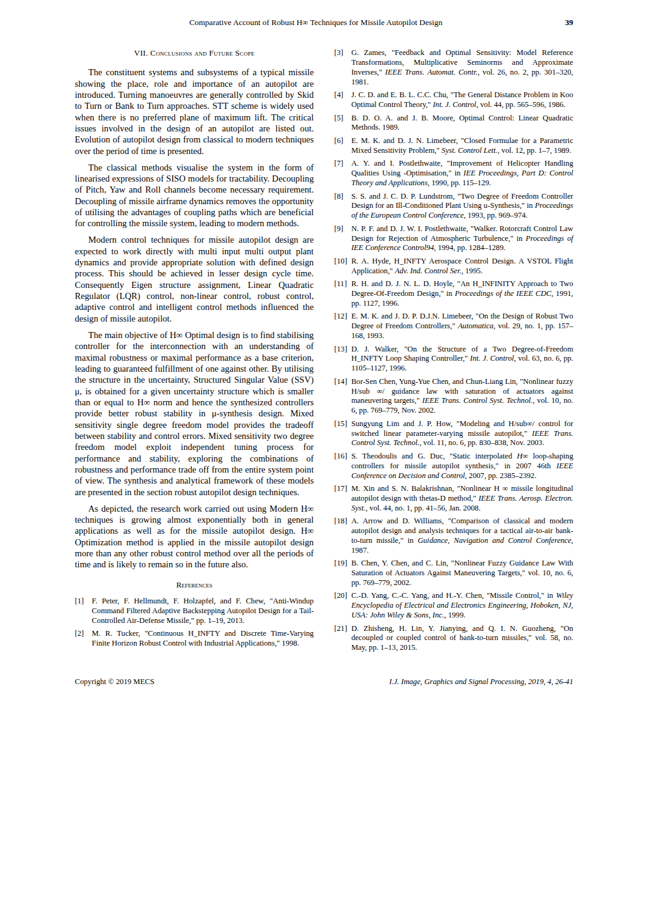Comparative Account of Robust H∞ Techniques for Missile Autopilot Design
39
VII. Conclusions and Future Scope
The constituent systems and subsystems of a typical missile showing the place, role and importance of an autopilot are introduced. Turning manoeuvres are generally controlled by Skid to Turn or Bank to Turn approaches. STT scheme is widely used when there is no preferred plane of maximum lift. The critical issues involved in the design of an autopilot are listed out. Evolution of autopilot design from classical to modern techniques over the period of time is presented.
The classical methods visualise the system in the form of linearised expressions of SISO models for tractability. Decoupling of Pitch, Yaw and Roll channels become necessary requirement. Decoupling of missile airframe dynamics removes the opportunity of utilising the advantages of coupling paths which are beneficial for controlling the missile system, leading to modern methods.
Modern control techniques for missile autopilot design are expected to work directly with multi input multi output plant dynamics and provide appropriate solution with defined design process. This should be achieved in lesser design cycle time. Consequently Eigen structure assignment, Linear Quadratic Regulator (LQR) control, non-linear control, robust control, adaptive control and intelligent control methods influenced the design of missile autopilot.
The main objective of H∞ Optimal design is to find stabilising controller for the interconnection with an understanding of maximal robustness or maximal performance as a base criterion, leading to guaranteed fulfillment of one against other. By utilising the structure in the uncertainty, Structured Singular Value (SSV) μ, is obtained for a given uncertainty structure which is smaller than or equal to H∞ norm and hence the synthesized controllers provide better robust stability in μ-synthesis design. Mixed sensitivity single degree freedom model provides the tradeoff between stability and control errors. Mixed sensitivity two degree freedom model exploit independent tuning process for performance and stability, exploring the combinations of robustness and performance trade off from the entire system point of view. The synthesis and analytical framework of these models are presented in the section robust autopilot design techniques.
As depicted, the research work carried out using Modern H∞ techniques is growing almost exponentially both in general applications as well as for the missile autopilot design. H∞ Optimization method is applied in the missile autopilot design more than any other robust control method over all the periods of time and is likely to remain so in the future also.
References
F. Peter, F. Hellmundt, F. Holzapfel, and F. Chew, "Anti-Windup Command Filtered Adaptive Backstepping Autopilot Design for a Tail-Controlled Air-Defense Missile," pp. 1–19, 2013.
M. R. Tucker, "Continuous H_INFTY and Discrete Time-Varying Finite Horizon Robust Control with Industrial Applications," 1998.
G. Zames, "Feedback and Optimal Sensitivity: Model Reference Transformations, Multiplicative Seminorms and Approximate Inverses," IEEE Trans. Automat. Contr., vol. 26, no. 2, pp. 301–320, 1981.
J. C. D. and E. B. L. C.C. Chu, "The General Distance Problem in Koo Optimal Control Theory," Int. J. Control, vol. 44, pp. 565–596, 1986.
B. D. O. A. and J. B. Moore, Optimal Control: Linear Quadratic Methods. 1989.
E. M. K. and D. J. N. Limebeer, "Closed Formulae for a Parametric Mixed Sensitivity Problem," Syst. Control Lett., vol. 12, pp. 1–7, 1989.
A. Y. and I. Postlethwaite, "Improvement of Helicopter Handling Qualities Using -Optimisation," in IEE Proceedings, Part D: Control Theory and Applications, 1990, pp. 115–129.
S. S. and J. C. D. P. Lundstrom, "Two Degree of Freedom Controller Design for an Ill-Conditioned Plant Using u-Synthesis," in Proceedings of the European Control Conference, 1993, pp. 969–974.
N. P. F. and D. J. W. I. Postlethwaite, "Walker. Rotorcraft Control Law Design for Rejection of Atmospheric Turbulence," in Proceedings of IEE Conference Control94, 1994, pp. 1284–1289.
R. A. Hyde, H_INFTY Aerospace Control Design. A VSTOL Flight Application," Adv. Ind. Control Ser., 1995.
R. H. and D. J. N. L. D. Hoyle, "An H_INFINITY Approach to Two Degree-Of-Freedom Design," in Proceedings of the IEEE CDC, 1991, pp. 1127, 1996.
E. M. K. and J. D. P. D.J.N. Limebeer, "On the Design of Robust Two Degree of Freedom Controllers," Automatica, vol. 29, no. 1, pp. 157–168, 1993.
D. J. Walker, "On the Structure of a Two Degree-of-Freedom H_INFTY Loop Shaping Controller," Int. J. Control, vol. 63, no. 6, pp. 1105–1127, 1996.
Bor-Sen Chen, Yung-Yue Chen, and Chun-Liang Lin, "Nonlinear fuzzy H/sub ∞/ guidance law with saturation of actuators against maneuvering targets," IEEE Trans. Control Syst. Technol., vol. 10, no. 6, pp. 769–779, Nov. 2002.
Sungyung Lim and J. P. How, "Modeling and H/sub∞/ control for switched linear parameter-varying missile autopilot," IEEE Trans. Control Syst. Technol., vol. 11, no. 6, pp. 830–838, Nov. 2003.
S. Theodoulis and G. Duc, "Static interpolated H∞ loop-shaping controllers for missile autopilot synthesis," in 2007 46th IEEE Conference on Decision and Control, 2007, pp. 2385–2392.
M. Xin and S. N. Balakrishnan, "Nonlinear H ∞ missile longitudinal autopilot design with thetas-D method," IEEE Trans. Aerosp. Electron. Syst., vol. 44, no. 1, pp. 41–56, Jan. 2008.
A. Arrow and D. Williams, "Comparison of classical and modern autopilot design and analysis techniques for a tactical air-to-air bank-to-turn missile," in Guidance, Navigation and Control Conference, 1987.
B. Chen, Y. Chen, and C. Lin, "Nonlinear Fuzzy Guidance Law With Saturation of Actuators Against Maneuvering Targets," vol. 10, no. 6, pp. 769–779, 2002.
C.-D. Yang, C.-C. Yang, and H.-Y. Chen, "Missile Control," in Wiley Encyclopedia of Electrical and Electronics Engineering, Hoboken, NJ, USA: John Wiley & Sons, Inc., 1999.
D. Zhisheng, H. Lin, Y. Jianying, and Q. I. N. Guozheng, "On decoupled or coupled control of bank-to-turn missiles," vol. 58, no. May, pp. 1–13, 2015.
Copyright © 2019 MECS
I.J. Image, Graphics and Signal Processing, 2019, 4, 26-41